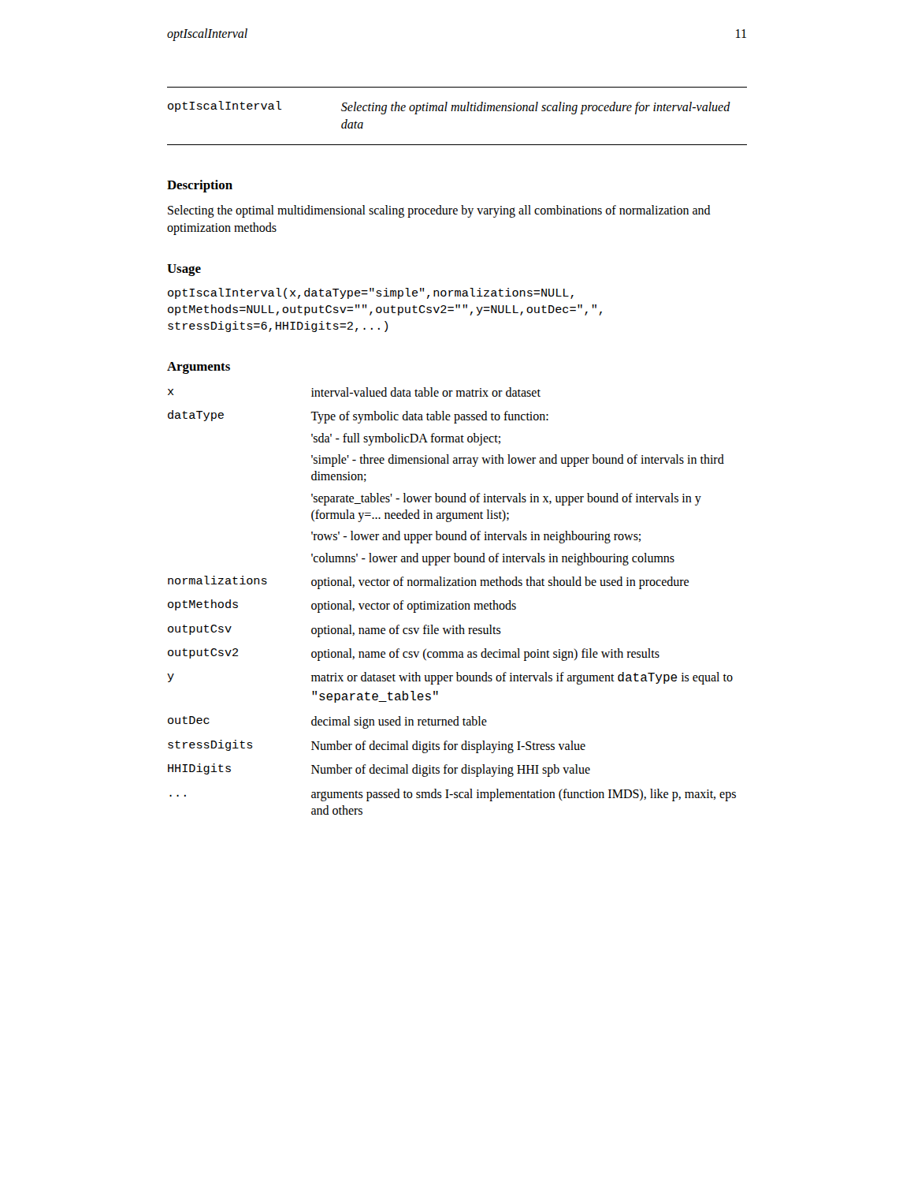optIscalInterval 11
| optIscalInterval | Selecting the optimal multidimensional scaling procedure for interval-valued data |
Description
Selecting the optimal multidimensional scaling procedure by varying all combinations of normalization and optimization methods
Usage
optIscalInterval(x,dataType="simple",normalizations=NULL,
optMethods=NULL,outputCsv="",outputCsv2="",y=NULL,outDec=",",
stressDigits=6,HHIDigits=2,...)
Arguments
x
interval-valued data table or matrix or dataset
dataType
Type of symbolic data table passed to function:
'sda' - full symbolicDA format object;
'simple' - three dimensional array with lower and upper bound of intervals in third dimension;
'separate_tables' - lower bound of intervals in x, upper bound of intervals in y (formula y=... needed in argument list);
'rows' - lower and upper bound of intervals in neighbouring rows;
'columns' - lower and upper bound of intervals in neighbouring columns
normalizations
optional, vector of normalization methods that should be used in procedure
optMethods
optional, vector of optimization methods
outputCsv
optional, name of csv file with results
outputCsv2
optional, name of csv (comma as decimal point sign) file with results
y
matrix or dataset with upper bounds of intervals if argument dataType is equal to "separate_tables"
outDec
decimal sign used in returned table
stressDigits
Number of decimal digits for displaying I-Stress value
HHIDigits
Number of decimal digits for displaying HHI spb value
...
arguments passed to smds I-scal implementation (function IMDS), like p, maxit, eps and others